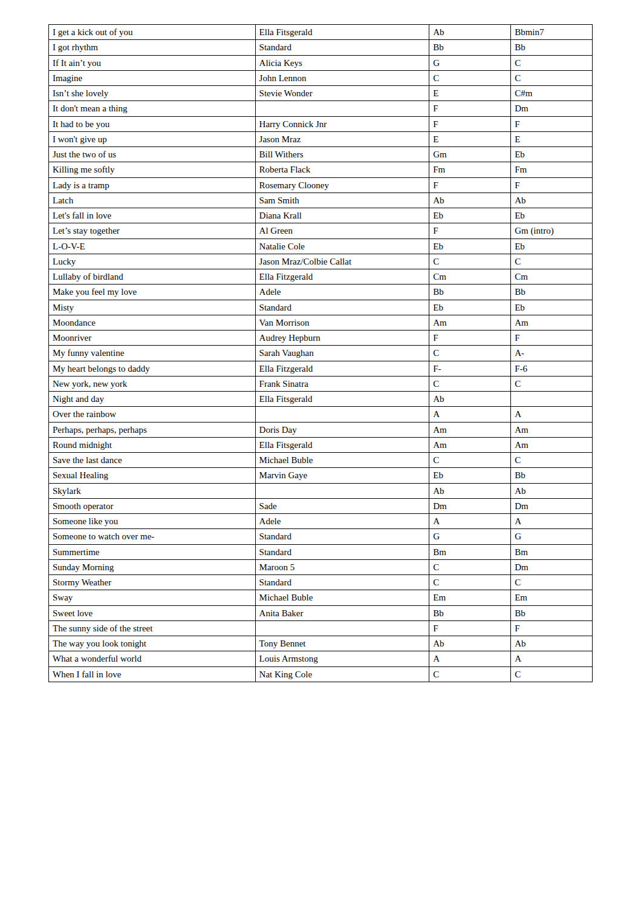| I get a kick out of you | Ella Fitsgerald | Ab | Bbmin7 |
| I got rhythm | Standard | Bb | Bb |
| If It ain’t you | Alicia Keys | G | C |
| Imagine | John Lennon | C | C |
| Isn’t she lovely | Stevie Wonder | E | C#m |
| It don't mean a thing | | F | Dm |
| It had to be you | Harry Connick Jnr | F | F |
| I won't give up | Jason Mraz | E | E |
| Just the two of us | Bill Withers | Gm | Eb |
| Killing me softly | Roberta Flack | Fm | Fm |
| Lady is a tramp | Rosemary Clooney | F | F |
| Latch | Sam Smith | Ab | Ab |
| Let's fall in love | Diana Krall | Eb | Eb |
| Let’s stay together | Al Green | F | Gm (intro) |
| L-O-V-E | Natalie Cole | Eb | Eb |
| Lucky | Jason Mraz/Colbie Callat | C | C |
| Lullaby of birdland | Ella Fitzgerald | Cm | Cm |
| Make you feel my love | Adele | Bb | Bb |
| Misty | Standard | Eb | Eb |
| Moondance | Van Morrison | Am | Am |
| Moonriver | Audrey Hepburn | F | F |
| My funny valentine | Sarah Vaughan | C | A- |
| My heart belongs to daddy | Ella Fitzgerald | F- | F-6 |
| New york, new york | Frank Sinatra | C | C |
| Night and day | Ella Fitsgerald | Ab | |
| Over the rainbow | | A | A |
| Perhaps, perhaps, perhaps | Doris Day | Am | Am |
| Round midnight | Ella Fitsgerald | Am | Am |
| Save the last dance | Michael Buble | C | C |
| Sexual Healing | Marvin Gaye | Eb | Bb |
| Skylark | | Ab | Ab |
| Smooth operator | Sade | Dm | Dm |
| Someone like you | Adele | A | A |
| Someone to watch over me- | Standard | G | G |
| Summertime | Standard | Bm | Bm |
| Sunday Morning | Maroon 5 | C | Dm |
| Stormy Weather | Standard | C | C |
| Sway | Michael Buble | Em | Em |
| Sweet love | Anita Baker | Bb | Bb |
| The sunny side of the street | | F | F |
| The way you look tonight | Tony Bennet | Ab | Ab |
| What a wonderful world | Louis Armstong | A | A |
| When I fall in love | Nat King Cole | C | C |